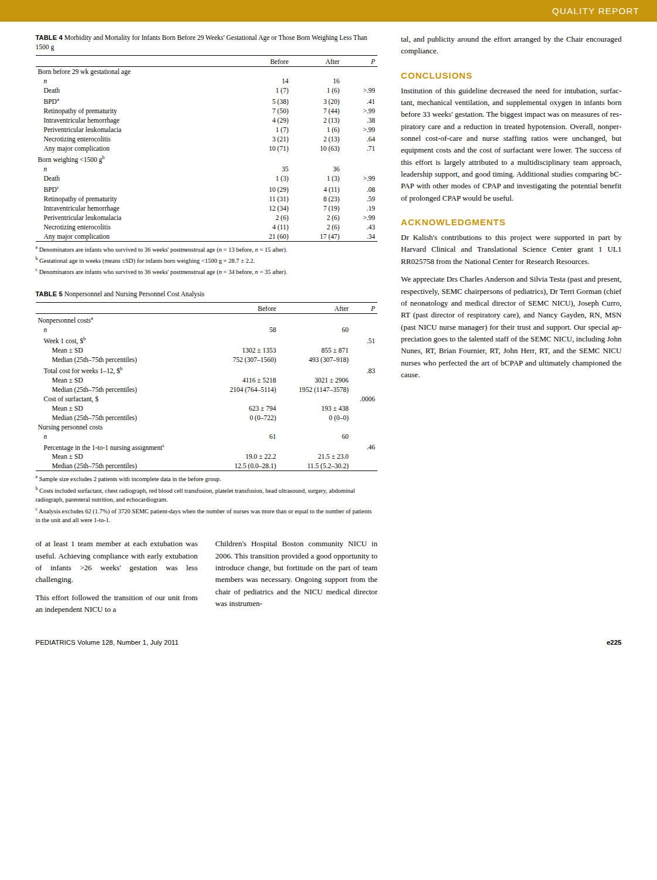QUALITY REPORT
TABLE 4 Morbidity and Mortality for Infants Born Before 29 Weeks' Gestational Age or Those Born Weighing Less Than 1500 g
| | Before | After | P |
| --- | --- | --- | --- |
| Born before 29 wk gestational age | | | |
| n | 14 | 16 | |
| Death | 1 (7) | 1 (6) | >.99 |
| BPD a | 5 (38) | 3 (20) | .41 |
| Retinopathy of prematurity | 7 (50) | 7 (44) | >.99 |
| Intraventricular hemorrhage | 4 (29) | 2 (13) | .38 |
| Periventricular leukomalacia | 1 (7) | 1 (6) | >.99 |
| Necrotizing enterocolitis | 3 (21) | 2 (13) | .64 |
| Any major complication | 10 (71) | 10 (63) | .71 |
| Born weighing <1500 g b | | | |
| n | 35 | 36 | |
| Death | 1 (3) | 1 (3) | >.99 |
| BPD c | 10 (29) | 4 (11) | .08 |
| Retinopathy of prematurity | 11 (31) | 8 (23) | .59 |
| Intraventricular hemorrhage | 12 (34) | 7 (19) | .19 |
| Periventricular leukomalacia | 2 (6) | 2 (6) | >.99 |
| Necrotizing enterocolitis | 4 (11) | 2 (6) | .43 |
| Any major complication | 21 (60) | 17 (47) | .34 |
a Denominators are infants who survived to 36 weeks' postmenstrual age (n = 13 before, n = 15 after).
b Gestational age in weeks (means ±SD) for infants born weighing <1500 g = 28.7 ± 2.2.
c Denominators are infants who survived to 36 weeks' postmenstrual age (n = 34 before, n = 35 after).
TABLE 5 Nonpersonnel and Nursing Personnel Cost Analysis
| | Before | After | P |
| --- | --- | --- | --- |
| Nonpersonnel costs a | | | |
| n | 58 | 60 | |
| Week 1 cost, $ b | | | .51 |
| Mean ± SD | 1302 ± 1353 | 855 ± 871 | |
| Median (25th–75th percentiles) | 752 (307–1560) | 493 (307–918) | |
| Total cost for weeks 1–12, $ b | | | .83 |
| Mean ± SD | 4116 ± 5218 | 3021 ± 2906 | |
| Median (25th–75th percentiles) | 2104 (764–5114) | 1952 (1147–3578) | |
| Cost of surfactant, $ | | | .0006 |
| Mean ± SD | 623 ± 794 | 193 ± 438 | |
| Median (25th–75th percentiles) | 0 (0–722) | 0 (0–0) | |
| Nursing personnel costs | | | |
| n | 61 | 60 | |
| Percentage in the 1-to-1 nursing assignment c | | | .46 |
| Mean ± SD | 19.0 ± 22.2 | 21.5 ± 23.0 | |
| Median (25th–75th percentiles) | 12.5 (0.0–28.1) | 11.5 (5.2–30.2) | |
a Sample size excludes 2 patients with incomplete data in the before group.
b Costs included surfactant, chest radiograph, red blood cell transfusion, platelet transfusion, head ultrasound, surgery, abdominal radiograph, parenteral nutrition, and echocardiogram.
c Analysis excludes 62 (1.7%) of 3720 SEMC patient-days when the number of nurses was more than or equal to the number of patients in the unit and all were 1-to-1.
of at least 1 team member at each extubation was useful. Achieving compliance with early extubation of infants >26 weeks' gestation was less challenging.
This effort followed the transition of our unit from an independent NICU to a
Children's Hospital Boston community NICU in 2006. This transition provided a good opportunity to introduce change, but fortitude on the part of team members was necessary. Ongoing support from the chair of pediatrics and the NICU medical director was instrumen-
tal, and publicity around the effort arranged by the Chair encouraged compliance.
CONCLUSIONS
Institution of this guideline decreased the need for intubation, surfactant, mechanical ventilation, and supplemental oxygen in infants born before 33 weeks' gestation. The biggest impact was on measures of respiratory care and a reduction in treated hypotension. Overall, nonpersonnel cost-of-care and nurse staffing ratios were unchanged, but equipment costs and the cost of surfactant were lower. The success of this effort is largely attributed to a multidisciplinary team approach, leadership support, and good timing. Additional studies comparing bCPAP with other modes of CPAP and investigating the potential benefit of prolonged CPAP would be useful.
ACKNOWLEDGMENTS
Dr Kalish's contributions to this project were supported in part by Harvard Clinical and Translational Science Center grant 1 UL1 RR025758 from the National Center for Research Resources.
We appreciate Drs Charles Anderson and Silvia Testa (past and present, respectively, SEMC chairpersons of pediatrics), Dr Terri Gorman (chief of neonatology and medical director of SEMC NICU), Joseph Curro, RT (past director of respiratory care), and Nancy Gayden, RN, MSN (past NICU nurse manager) for their trust and support. Our special appreciation goes to the talented staff of the SEMC NICU, including John Nunes, RT, Brian Fournier, RT, John Herr, RT, and the SEMC NICU nurses who perfected the art of bCPAP and ultimately championed the cause.
PEDIATRICS Volume 128, Number 1, July 2011
e225